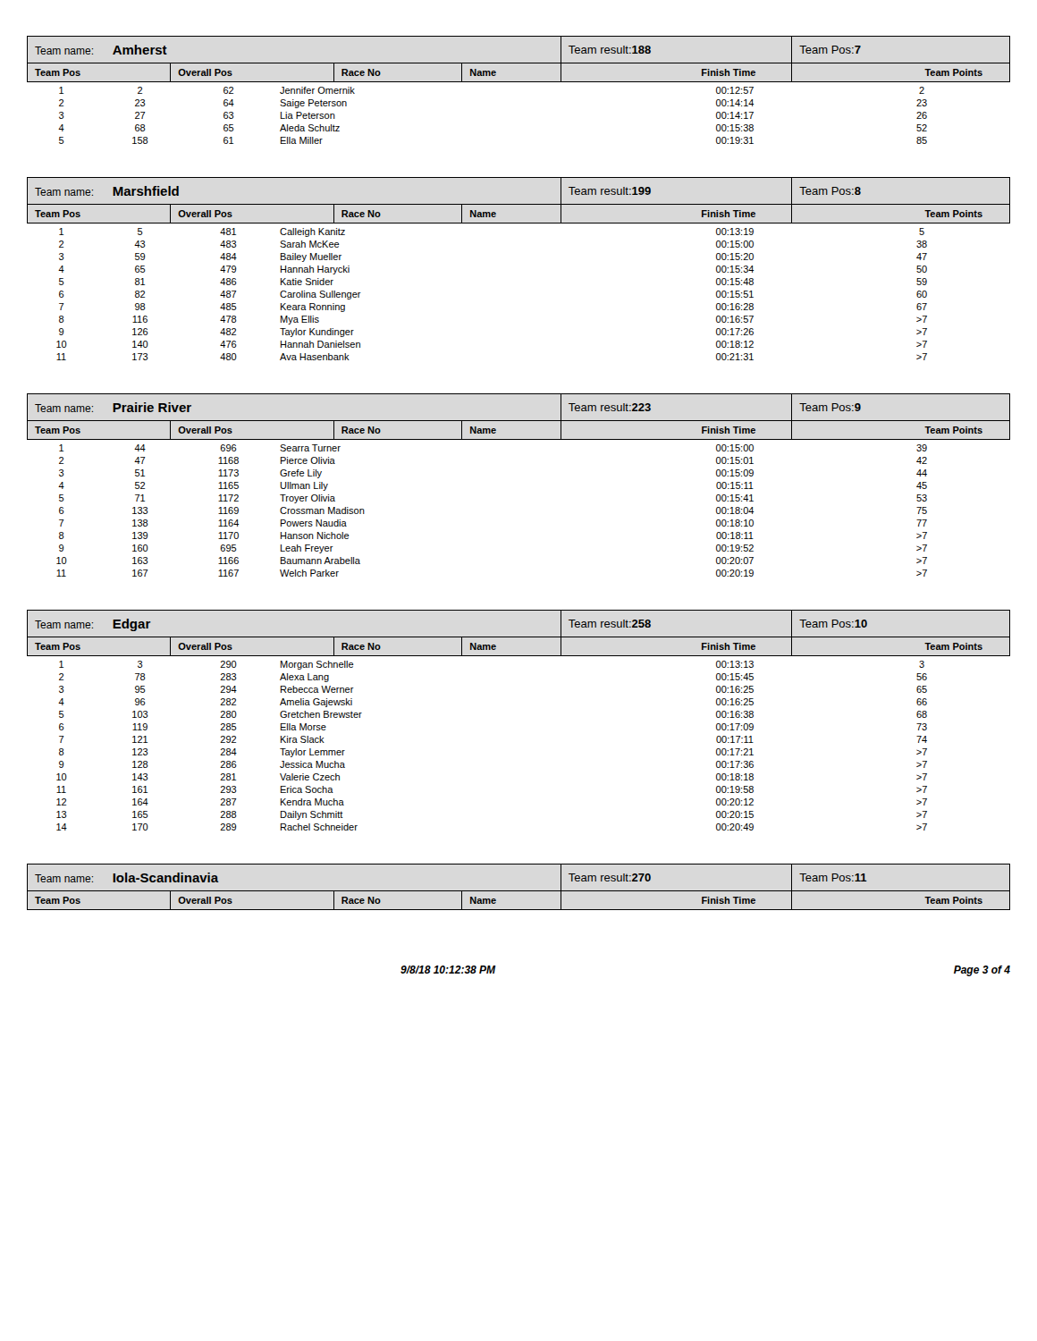| Team name: Amherst | Team result: 188 | Team Pos: 7 |
| Team Pos | Overall Pos | Race No | Name | Finish Time | Team Points |
| 1 | 2 | 62 | Jennifer Omernik | 00:12:57 | 2 |
| 2 | 23 | 64 | Saige Peterson | 00:14:14 | 23 |
| 3 | 27 | 63 | Lia Peterson | 00:14:17 | 26 |
| 4 | 68 | 65 | Aleda Schultz | 00:15:38 | 52 |
| 5 | 158 | 61 | Ella Miller | 00:19:31 | 85 |
| Team name: Marshfield | Team result: 199 | Team Pos: 8 |
| Team Pos | Overall Pos | Race No | Name | Finish Time | Team Points |
| 1 | 5 | 481 | Calleigh Kanitz | 00:13:19 | 5 |
| 2 | 43 | 483 | Sarah McKee | 00:15:00 | 38 |
| 3 | 59 | 484 | Bailey Mueller | 00:15:20 | 47 |
| 4 | 65 | 479 | Hannah Harycki | 00:15:34 | 50 |
| 5 | 81 | 486 | Katie Snider | 00:15:48 | 59 |
| 6 | 82 | 487 | Carolina Sullenger | 00:15:51 | 60 |
| 7 | 98 | 485 | Keara Ronning | 00:16:28 | 67 |
| 8 | 116 | 478 | Mya Ellis | 00:16:57 | >7 |
| 9 | 126 | 482 | Taylor Kundinger | 00:17:26 | >7 |
| 10 | 140 | 476 | Hannah Danielsen | 00:18:12 | >7 |
| 11 | 173 | 480 | Ava Hasenbank | 00:21:31 | >7 |
| Team name: Prairie River | Team result: 223 | Team Pos: 9 |
| Team Pos | Overall Pos | Race No | Name | Finish Time | Team Points |
| 1 | 44 | 696 | Searra Turner | 00:15:00 | 39 |
| 2 | 47 | 1168 | Pierce Olivia | 00:15:01 | 42 |
| 3 | 51 | 1173 | Grefe Lily | 00:15:09 | 44 |
| 4 | 52 | 1165 | Ullman Lily | 00:15:11 | 45 |
| 5 | 71 | 1172 | Troyer Olivia | 00:15:41 | 53 |
| 6 | 133 | 1169 | Crossman Madison | 00:18:04 | 75 |
| 7 | 138 | 1164 | Powers Naudia | 00:18:10 | 77 |
| 8 | 139 | 1170 | Hanson Nichole | 00:18:11 | >7 |
| 9 | 160 | 695 | Leah Freyer | 00:19:52 | >7 |
| 10 | 163 | 1166 | Baumann Arabella | 00:20:07 | >7 |
| 11 | 167 | 1167 | Welch Parker | 00:20:19 | >7 |
| Team name: Edgar | Team result: 258 | Team Pos: 10 |
| Team Pos | Overall Pos | Race No | Name | Finish Time | Team Points |
| 1 | 3 | 290 | Morgan Schnelle | 00:13:13 | 3 |
| 2 | 78 | 283 | Alexa Lang | 00:15:45 | 56 |
| 3 | 95 | 294 | Rebecca Werner | 00:16:25 | 65 |
| 4 | 96 | 282 | Amelia Gajewski | 00:16:25 | 66 |
| 5 | 103 | 280 | Gretchen Brewster | 00:16:38 | 68 |
| 6 | 119 | 285 | Ella Morse | 00:17:09 | 73 |
| 7 | 121 | 292 | Kira Slack | 00:17:11 | 74 |
| 8 | 123 | 284 | Taylor Lemmer | 00:17:21 | >7 |
| 9 | 128 | 286 | Jessica Mucha | 00:17:36 | >7 |
| 10 | 143 | 281 | Valerie Czech | 00:18:18 | >7 |
| 11 | 161 | 293 | Erica Socha | 00:19:58 | >7 |
| 12 | 164 | 287 | Kendra Mucha | 00:20:12 | >7 |
| 13 | 165 | 288 | Dailyn Schmitt | 00:20:15 | >7 |
| 14 | 170 | 289 | Rachel Schneider | 00:20:49 | >7 |
| Team name: Iola-Scandinavia | Team result: 270 | Team Pos: 11 |
| Team Pos | Overall Pos | Race No | Name | Finish Time | Team Points |
9/8/18 10:12:38 PM Page 3 of 4